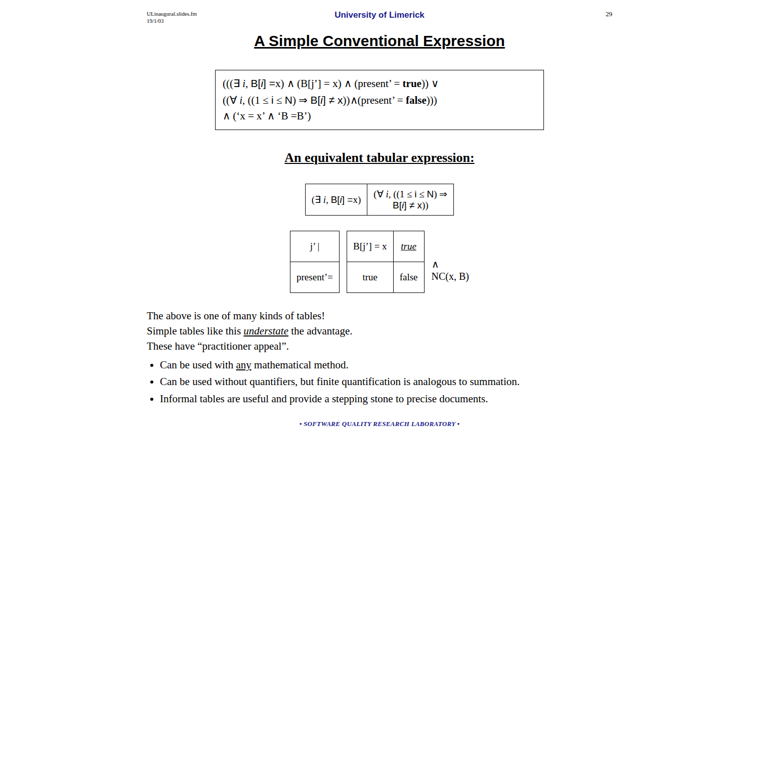ULinaugural.slides.fm
19/1/03
29
University of Limerick
A Simple Conventional Expression
(((∃ i, B[i] =x) ∧ (B[j’] = x) ∧ (present’ = true)) ∨
((∀ i, ((1 ≤ i ≤ N) ⇒ B[i] ≠ x))∧(present’ = false)))
∧ (‘x = x’ ∧ ‘B =B’)
An equivalent tabular expression:
| (∃ i , B[ i ] = x) | (∀ i , ((1 ≤ i ≤ N ) ⇒ B[ i ] ≠ x )) |
| j’ / |
| present’= |
| B[j’] = x | true |
| true | false |
∧
NC(x, B)
The above is one of many kinds of tables!
Simple tables like this understate the advantage.
These have “practitioner appeal”.
Can be used with any mathematical method.
Can be used without quantifiers, but finite quantification is analogous to summation.
Informal tables are useful and provide a stepping stone to precise documents.
• SOFTWARE QUALITY RESEARCH LABORATORY •